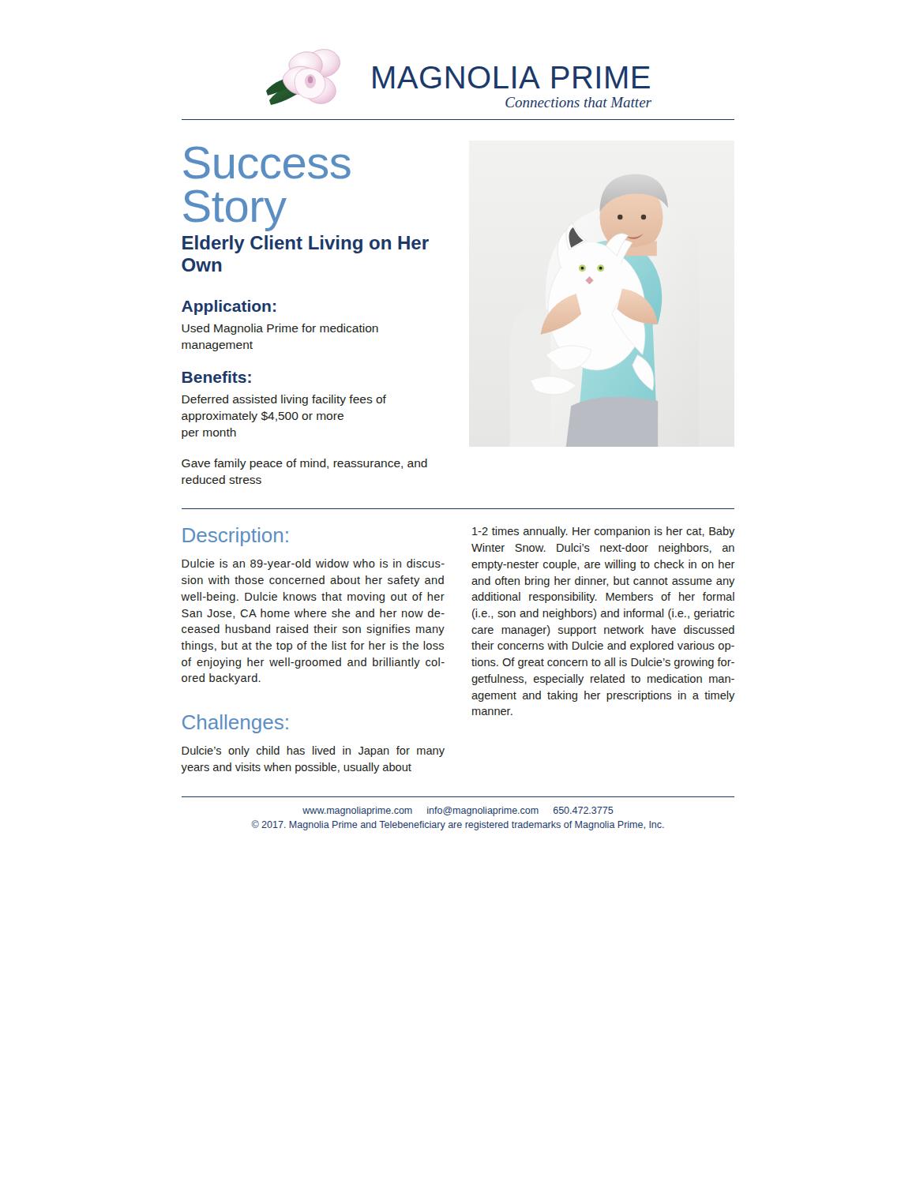MAGNOLIA PRIME
Connections that Matter
Success Story
Elderly Client Living on Her Own
Application:
Used Magnolia Prime for medication management
Benefits:
Deferred assisted living facility fees of approximately $4,500 or more
per month
Gave family peace of mind, reassurance, and reduced stress
Description:
Dulcie is an 89-year-old widow who is in discussion with those concerned about her safety and well-being. Dulcie knows that moving out of her San Jose, CA home where she and her now deceased husband raised their son signifies many things, but at the top of the list for her is the loss of enjoying her well-groomed and brilliantly colored backyard.
Challenges:
Dulcie’s only child has lived in Japan for many years and visits when possible, usually about
1-2 times annually. Her companion is her cat, Baby Winter Snow. Dulci’s next-door neighbors, an empty-nester couple, are willing to check in on her and often bring her dinner, but cannot assume any additional responsibility. Members of her formal (i.e., son and neighbors) and informal (i.e., geriatric care manager) support network have discussed their concerns with Dulcie and explored various options. Of great concern to all is Dulcie’s growing forgetfulness, especially related to medication management and taking her prescriptions in a timely manner.
www.magnoliaprime.com info@magnoliaprime.com 650.472.3775
© 2017. Magnolia Prime and Telebeneficiary are registered trademarks of Magnolia Prime, Inc.